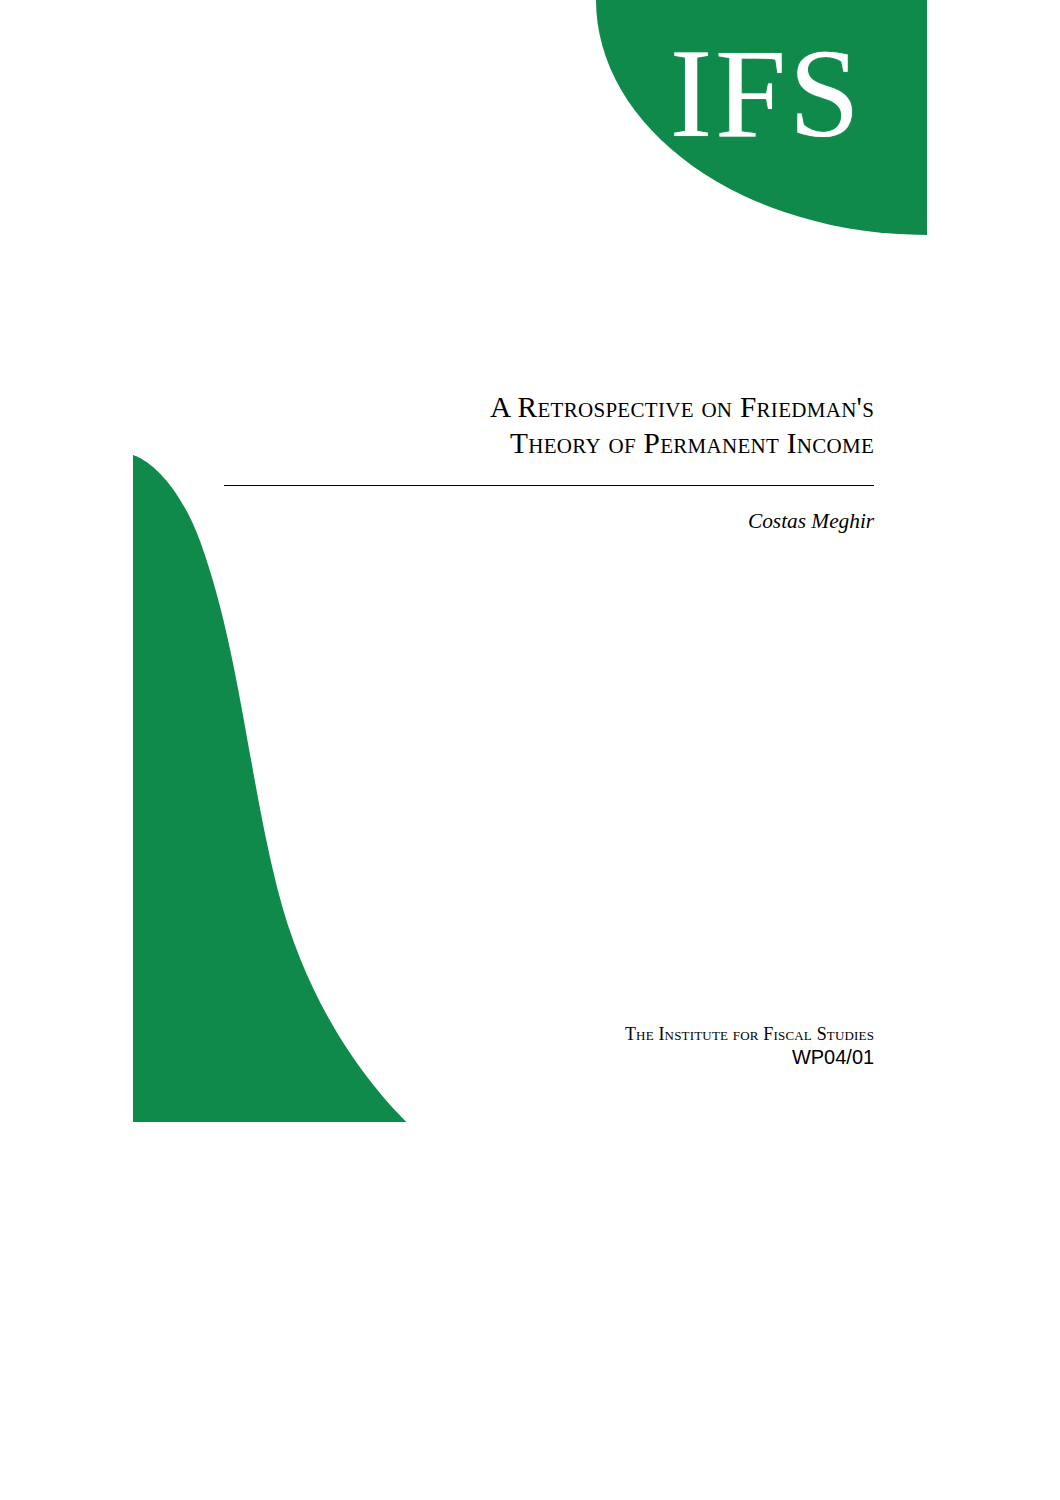IFS
A Retrospective on Friedman's
Theory of Permanent Income
Costas Meghir
The Institute for Fiscal Studies
WP04/01